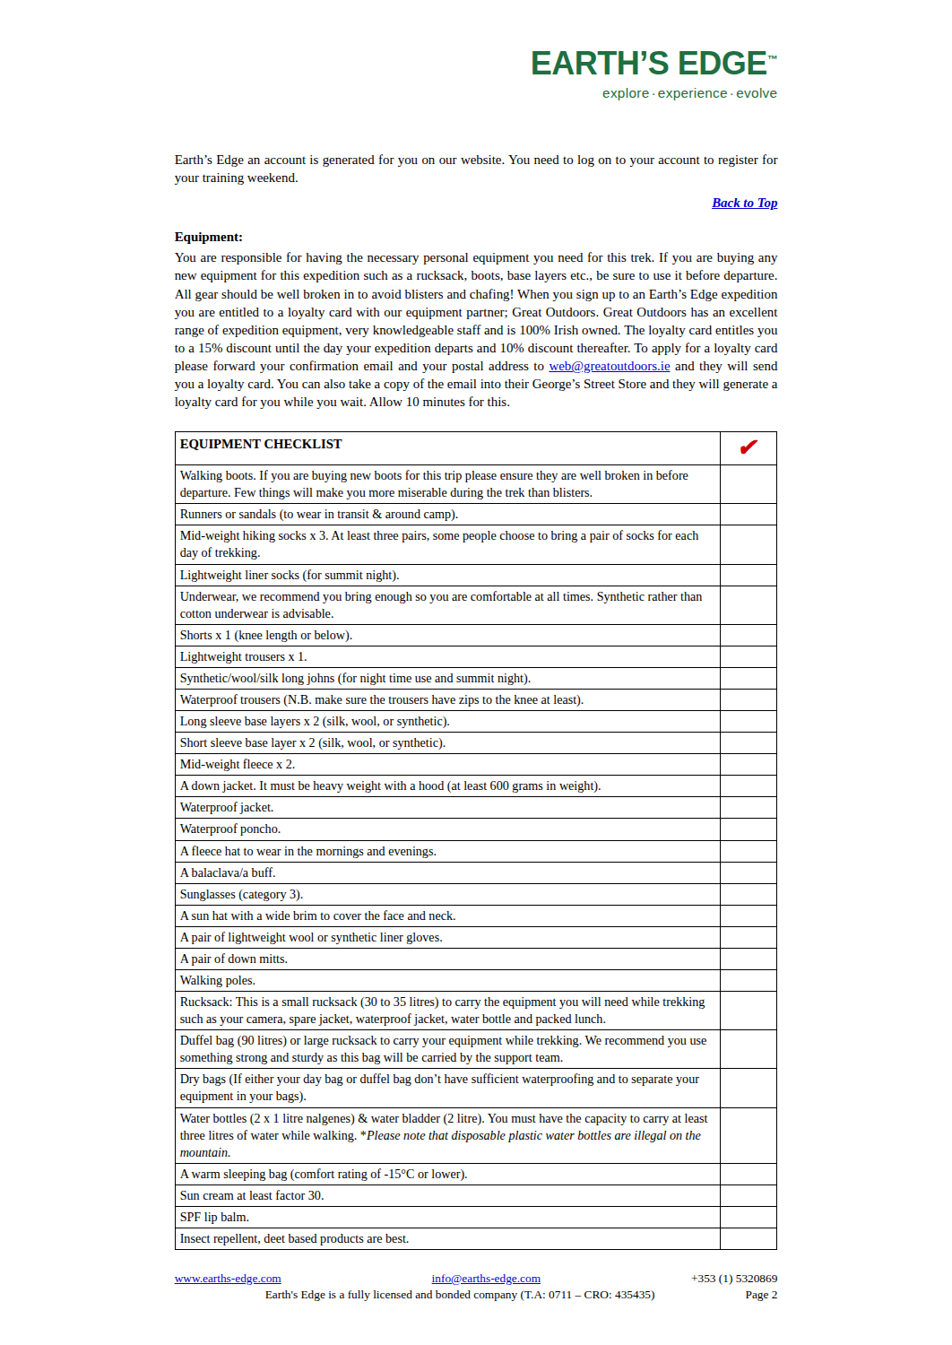EARTH’S EDGE™
explore·experience·evolve
Earth’s Edge an account is generated for you on our website. You need to log on to your account to register for your training weekend.
Back to Top
Equipment:
You are responsible for having the necessary personal equipment you need for this trek. If you are buying any new equipment for this expedition such as a rucksack, boots, base layers etc., be sure to use it before departure. All gear should be well broken in to avoid blisters and chafing! When you sign up to an Earth’s Edge expedition you are entitled to a loyalty card with our equipment partner; Great Outdoors. Great Outdoors has an excellent range of expedition equipment, very knowledgeable staff and is 100% Irish owned. The loyalty card entitles you to a 15% discount until the day your expedition departs and 10% discount thereafter. To apply for a loyalty card please forward your confirmation email and your postal address to web@greatoutdoors.ie and they will send you a loyalty card. You can also take a copy of the email into their George’s Street Store and they will generate a loyalty card for you while you wait. Allow 10 minutes for this.
| EQUIPMENT CHECKLIST | ✔ |
| --- | --- |
| Walking boots. If you are buying new boots for this trip please ensure they are well broken in before departure. Few things will make you more miserable during the trek than blisters. | |
| Runners or sandals (to wear in transit & around camp). | |
| Mid-weight hiking socks x 3. At least three pairs, some people choose to bring a pair of socks for each day of trekking. | |
| Lightweight liner socks (for summit night). | |
| Underwear, we recommend you bring enough so you are comfortable at all times. Synthetic rather than cotton underwear is advisable. | |
| Shorts x 1 (knee length or below). | |
| Lightweight trousers x 1. | |
| Synthetic/wool/silk long johns (for night time use and summit night). | |
| Waterproof trousers (N.B. make sure the trousers have zips to the knee at least). | |
| Long sleeve base layers x 2 (silk, wool, or synthetic). | |
| Short sleeve base layer x 2 (silk, wool, or synthetic). | |
| Mid-weight fleece x 2. | |
| A down jacket. It must be heavy weight with a hood (at least 600 grams in weight). | |
| Waterproof jacket. | |
| Waterproof poncho. | |
| A fleece hat to wear in the mornings and evenings. | |
| A balaclava/a buff. | |
| Sunglasses (category 3). | |
| A sun hat with a wide brim to cover the face and neck. | |
| A pair of lightweight wool or synthetic liner gloves. | |
| A pair of down mitts. | |
| Walking poles. | |
| Rucksack: This is a small rucksack (30 to 35 litres) to carry the equipment you will need while trekking such as your camera, spare jacket, waterproof jacket, water bottle and packed lunch. | |
| Duffel bag (90 litres) or large rucksack to carry your equipment while trekking. We recommend you use something strong and sturdy as this bag will be carried by the support team. | |
| Dry bags (If either your day bag or duffel bag don’t have sufficient waterproofing and to separate your equipment in your bags). | |
| Water bottles (2 x 1 litre nalgenes) & water bladder (2 litre). You must have the capacity to carry at least three litres of water while walking. * Please note that disposable plastic water bottles are illegal on the mountain. | |
| A warm sleeping bag (comfort rating of -15°C or lower). | |
| Sun cream at least factor 30. | |
| SPF lip balm. | |
| Insect repellent, deet based products are best. | |
www.earths-edge.com
info@earths-edge.com
+353 (1) 5320869
Earth's Edge is a fully licensed and bonded company (T.A: 0711 – CRO: 435435)
Page 2